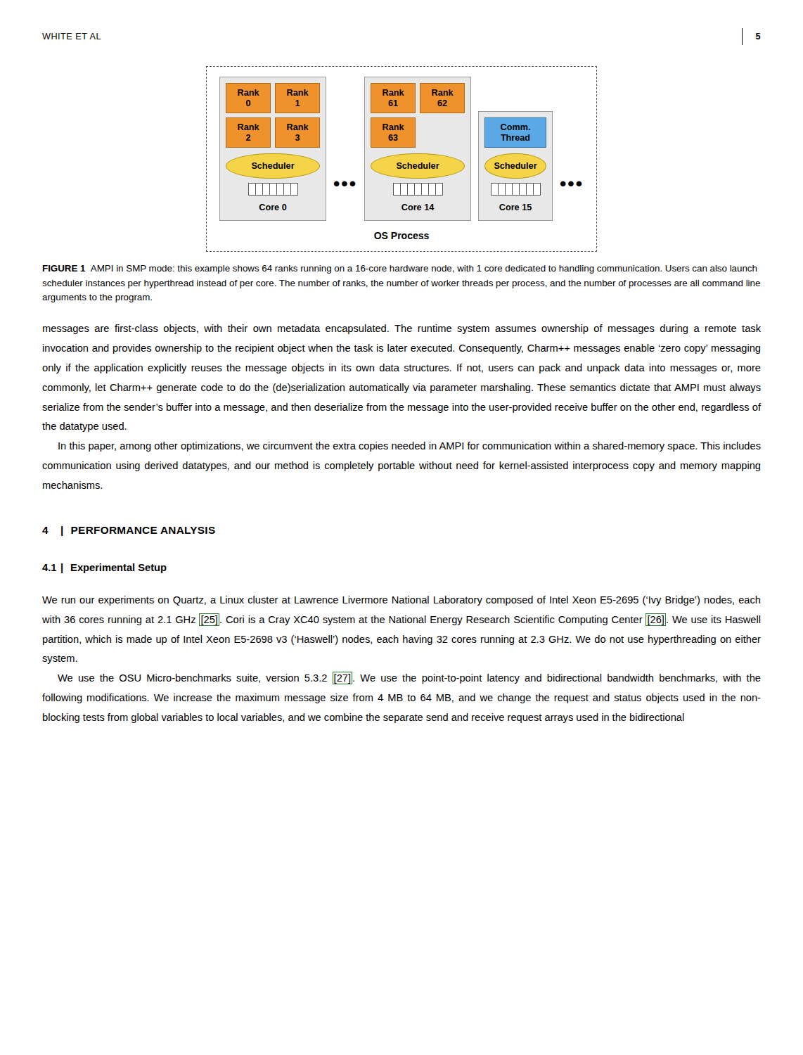White et al
5
Rank
0
Rank
1
Rank
2
Rank
3
Scheduler
Core 0
•••
Rank
61
Rank
62
Rank
63
Scheduler
Core 14
Comm.
Thread
Scheduler
Core 15
•••
OS Process
FIGURE 1 AMPI in SMP mode: this example shows 64 ranks running on a 16-core hardware node, with 1 core dedicated to handling communication. Users can also launch scheduler instances per hyperthread instead of per core. The number of ranks, the number of worker threads per process, and the number of processes are all command line arguments to the program.
messages are first-class objects, with their own metadata encapsulated. The runtime system assumes ownership of messages during a remote task invocation and provides ownership to the recipient object when the task is later executed. Consequently, Charm++ messages enable ‘zero copy’ messaging only if the application explicitly reuses the message objects in its own data structures. If not, users can pack and unpack data into messages or, more commonly, let Charm++ generate code to do the (de)serialization automatically via parameter marshaling. These semantics dictate that AMPI must always serialize from the sender’s buffer into a message, and then deserialize from the message into the user-provided receive buffer on the other end, regardless of the datatype used.
In this paper, among other optimizations, we circumvent the extra copies needed in AMPI for communication within a shared-memory space. This includes communication using derived datatypes, and our method is completely portable without need for kernel-assisted interprocess copy and memory mapping mechanisms.
4|PERFORMANCE ANALYSIS
4.1|Experimental Setup
We run our experiments on Quartz, a Linux cluster at Lawrence Livermore National Laboratory composed of Intel Xeon E5-2695 (‘Ivy Bridge’) nodes, each with 36 cores running at 2.1 GHz [25]. Cori is a Cray XC40 system at the National Energy Research Scientific Computing Center [26]. We use its Haswell partition, which is made up of Intel Xeon E5-2698 v3 (‘Haswell’) nodes, each having 32 cores running at 2.3 GHz. We do not use hyperthreading on either system.
We use the OSU Micro-benchmarks suite, version 5.3.2 [27]. We use the point-to-point latency and bidirectional bandwidth benchmarks, with the following modifications. We increase the maximum message size from 4 MB to 64 MB, and we change the request and status objects used in the non-blocking tests from global variables to local variables, and we combine the separate send and receive request arrays used in the bidirectional